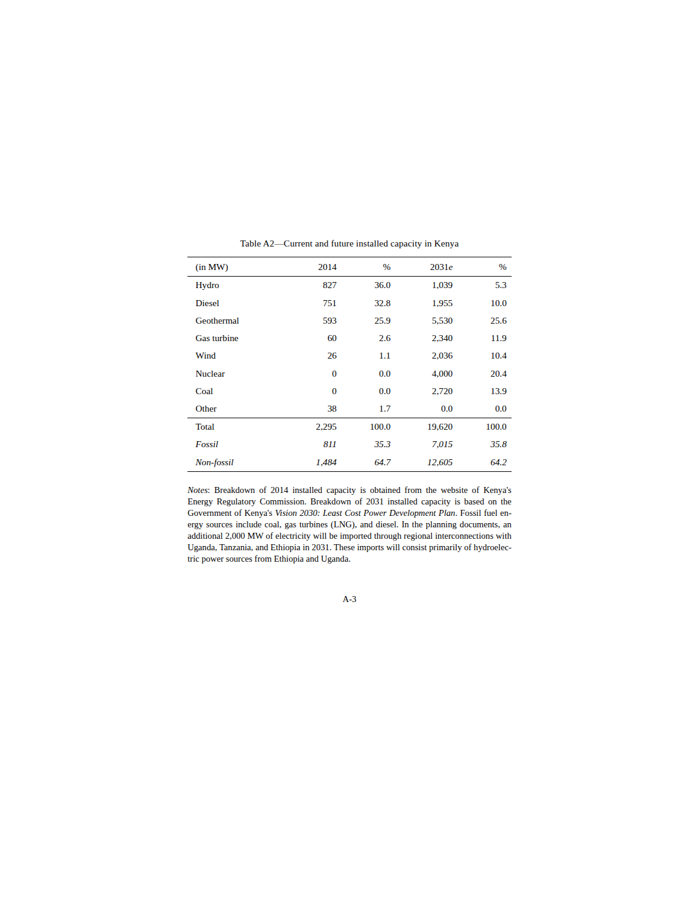Table A2—Current and future installed capacity in Kenya
| (in MW) | 2014 | % | 2031 e | % |
| --- | --- | --- | --- | --- |
| Hydro | 827 | 36.0 | 1,039 | 5.3 |
| Diesel | 751 | 32.8 | 1,955 | 10.0 |
| Geothermal | 593 | 25.9 | 5,530 | 25.6 |
| Gas turbine | 60 | 2.6 | 2,340 | 11.9 |
| Wind | 26 | 1.1 | 2,036 | 10.4 |
| Nuclear | 0 | 0.0 | 4,000 | 20.4 |
| Coal | 0 | 0.0 | 2,720 | 13.9 |
| Other | 38 | 1.7 | 0.0 | 0.0 |
| Total | 2,295 | 100.0 | 19,620 | 100.0 |
| Fossil | 811 | 35.3 | 7,015 | 35.8 |
| Non-fossil | 1,484 | 64.7 | 12,605 | 64.2 |
Notes: Breakdown of 2014 installed capacity is obtained from the website of Kenya's Energy Regulatory Commission. Breakdown of 2031 installed capacity is based on the Government of Kenya's Vision 2030: Least Cost Power Development Plan. Fossil fuel energy sources include coal, gas turbines (LNG), and diesel. In the planning documents, an additional 2,000 MW of electricity will be imported through regional interconnections with Uganda, Tanzania, and Ethiopia in 2031. These imports will consist primarily of hydroelectric power sources from Ethiopia and Uganda.
A-3